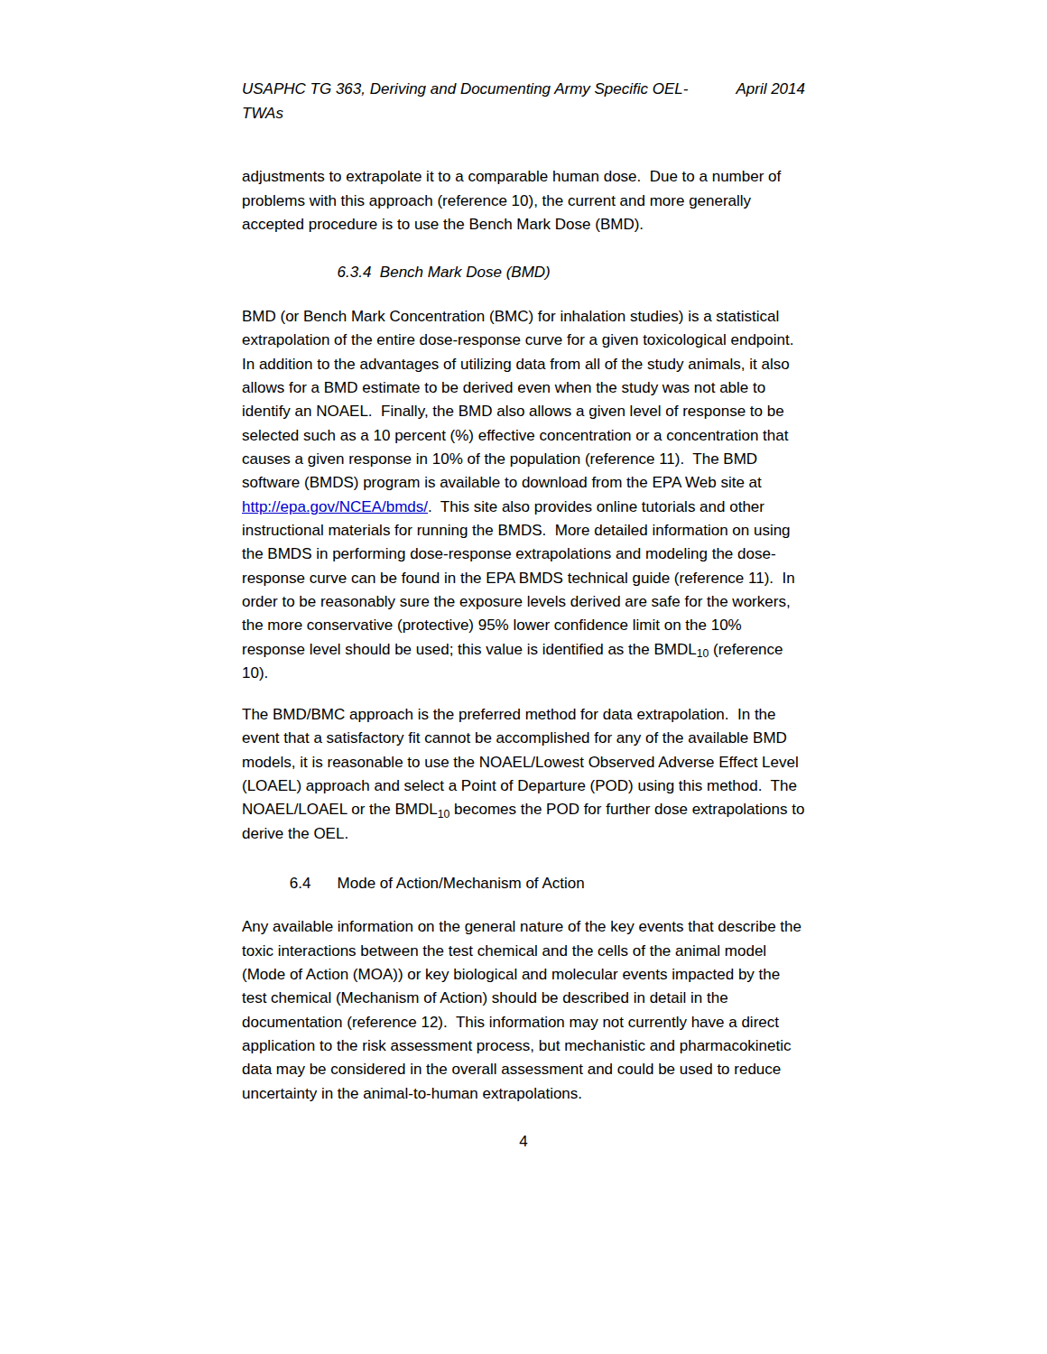USAPHC TG 363, Deriving and Documenting Army Specific OEL-TWAs April 2014
adjustments to extrapolate it to a comparable human dose. Due to a number of problems with this approach (reference 10), the current and more generally accepted procedure is to use the Bench Mark Dose (BMD).
6.3.4 Bench Mark Dose (BMD)
BMD (or Bench Mark Concentration (BMC) for inhalation studies) is a statistical extrapolation of the entire dose-response curve for a given toxicological endpoint. In addition to the advantages of utilizing data from all of the study animals, it also allows for a BMD estimate to be derived even when the study was not able to identify an NOAEL. Finally, the BMD also allows a given level of response to be selected such as a 10 percent (%) effective concentration or a concentration that causes a given response in 10% of the population (reference 11). The BMD software (BMDS) program is available to download from the EPA Web site at http://epa.gov/NCEA/bmds/. This site also provides online tutorials and other instructional materials for running the BMDS. More detailed information on using the BMDS in performing dose-response extrapolations and modeling the dose-response curve can be found in the EPA BMDS technical guide (reference 11). In order to be reasonably sure the exposure levels derived are safe for the workers, the more conservative (protective) 95% lower confidence limit on the 10% response level should be used; this value is identified as the BMDL10 (reference 10).
The BMD/BMC approach is the preferred method for data extrapolation. In the event that a satisfactory fit cannot be accomplished for any of the available BMD models, it is reasonable to use the NOAEL/Lowest Observed Adverse Effect Level (LOAEL) approach and select a Point of Departure (POD) using this method. The NOAEL/LOAEL or the BMDL10 becomes the POD for further dose extrapolations to derive the OEL.
6.4 Mode of Action/Mechanism of Action
Any available information on the general nature of the key events that describe the toxic interactions between the test chemical and the cells of the animal model (Mode of Action (MOA)) or key biological and molecular events impacted by the test chemical (Mechanism of Action) should be described in detail in the documentation (reference 12). This information may not currently have a direct application to the risk assessment process, but mechanistic and pharmacokinetic data may be considered in the overall assessment and could be used to reduce uncertainty in the animal-to-human extrapolations.
4